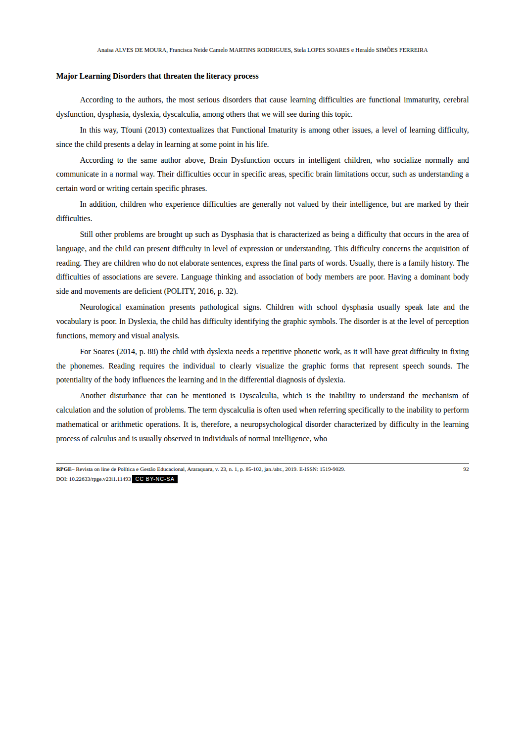Anaisa ALVES DE MOURA, Francisca Neide Camelo MARTINS RODRIGUES, Stela LOPES SOARES e Heraldo SIMÕES FERREIRA
Major Learning Disorders that threaten the literacy process
According to the authors, the most serious disorders that cause learning difficulties are functional immaturity, cerebral dysfunction, dysphasia, dyslexia, dyscalculia, among others that we will see during this topic.
In this way, Tfouni (2013) contextualizes that Functional Imaturity is among other issues, a level of learning difficulty, since the child presents a delay in learning at some point in his life.
According to the same author above, Brain Dysfunction occurs in intelligent children, who socialize normally and communicate in a normal way. Their difficulties occur in specific areas, specific brain limitations occur, such as understanding a certain word or writing certain specific phrases.
In addition, children who experience difficulties are generally not valued by their intelligence, but are marked by their difficulties.
Still other problems are brought up such as Dysphasia that is characterized as being a difficulty that occurs in the area of language, and the child can present difficulty in level of expression or understanding. This difficulty concerns the acquisition of reading. They are children who do not elaborate sentences, express the final parts of words. Usually, there is a family history. The difficulties of associations are severe. Language thinking and association of body members are poor. Having a dominant body side and movements are deficient (POLITY, 2016, p. 32).
Neurological examination presents pathological signs. Children with school dysphasia usually speak late and the vocabulary is poor. In Dyslexia, the child has difficulty identifying the graphic symbols. The disorder is at the level of perception functions, memory and visual analysis.
For Soares (2014, p. 88) the child with dyslexia needs a repetitive phonetic work, as it will have great difficulty in fixing the phonemes. Reading requires the individual to clearly visualize the graphic forms that represent speech sounds. The potentiality of the body influences the learning and in the differential diagnosis of dyslexia.
Another disturbance that can be mentioned is Dyscalculia, which is the inability to understand the mechanism of calculation and the solution of problems. The term dyscalculia is often used when referring specifically to the inability to perform mathematical or arithmetic operations. It is, therefore, a neuropsychological disorder characterized by difficulty in the learning process of calculus and is usually observed in individuals of normal intelligence, who
RPGE– Revista on line de Política e Gestão Educacional, Araraquara, v. 23, n. 1, p. 85-102, jan./abr., 2019. E-ISSN: 1519-9029.
DOI: 10.22633/rpge.v23i1.11493
CC BY-NC-SA
92